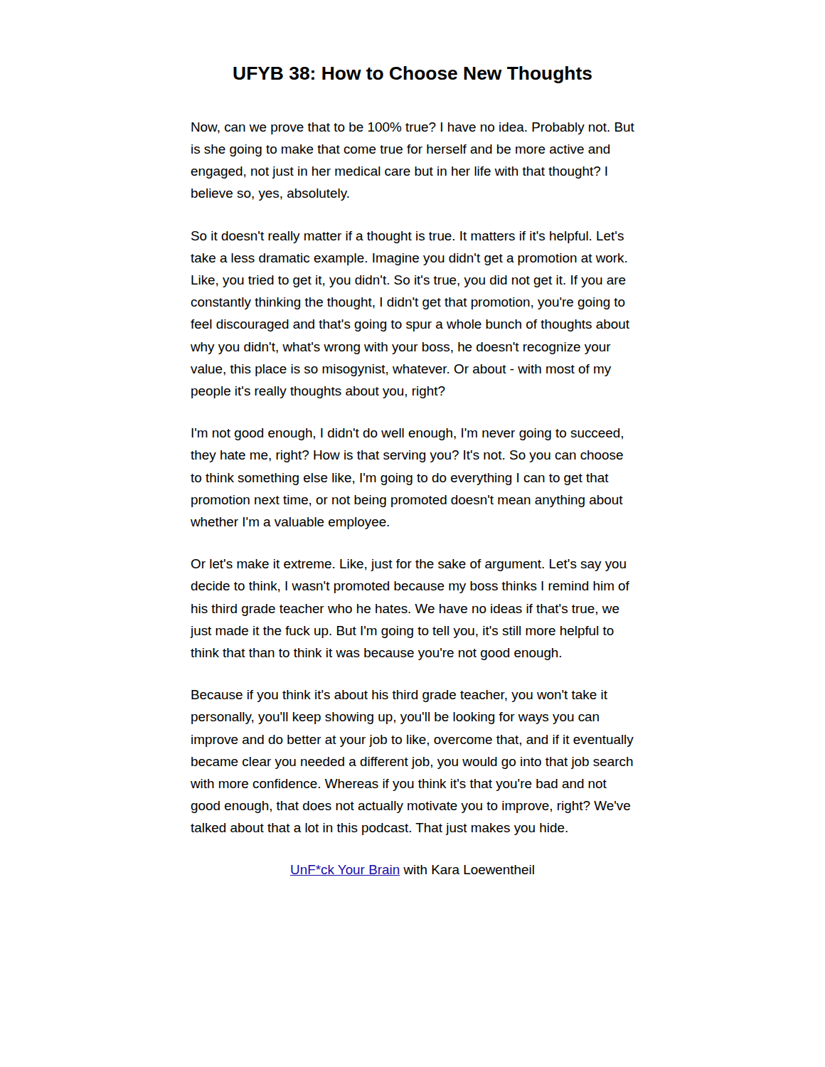UFYB 38: How to Choose New Thoughts
Now, can we prove that to be 100% true? I have no idea. Probably not. But is she going to make that come true for herself and be more active and engaged, not just in her medical care but in her life with that thought? I believe so, yes, absolutely.
So it doesn't really matter if a thought is true. It matters if it's helpful. Let's take a less dramatic example. Imagine you didn't get a promotion at work. Like, you tried to get it, you didn't. So it's true, you did not get it. If you are constantly thinking the thought, I didn't get that promotion, you're going to feel discouraged and that's going to spur a whole bunch of thoughts about why you didn't, what's wrong with your boss, he doesn't recognize your value, this place is so misogynist, whatever. Or about - with most of my people it's really thoughts about you, right?
I'm not good enough, I didn't do well enough, I'm never going to succeed, they hate me, right? How is that serving you? It's not. So you can choose to think something else like, I'm going to do everything I can to get that promotion next time, or not being promoted doesn't mean anything about whether I'm a valuable employee.
Or let's make it extreme. Like, just for the sake of argument. Let's say you decide to think, I wasn't promoted because my boss thinks I remind him of his third grade teacher who he hates. We have no ideas if that's true, we just made it the fuck up. But I'm going to tell you, it's still more helpful to think that than to think it was because you're not good enough.
Because if you think it's about his third grade teacher, you won't take it personally, you'll keep showing up, you'll be looking for ways you can improve and do better at your job to like, overcome that, and if it eventually became clear you needed a different job, you would go into that job search with more confidence. Whereas if you think it's that you're bad and not good enough, that does not actually motivate you to improve, right? We've talked about that a lot in this podcast. That just makes you hide.
UnF*ck Your Brain with Kara Loewentheil